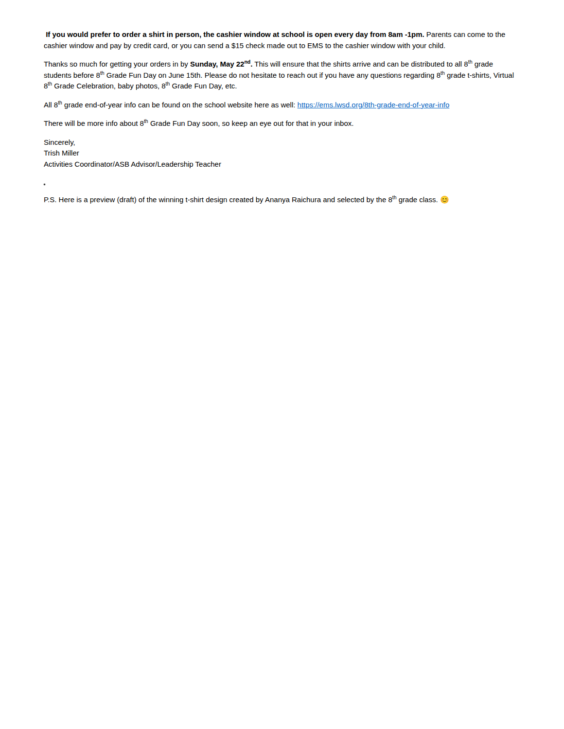If you would prefer to order a shirt in person, the cashier window at school is open every day from 8am -1pm. Parents can come to the cashier window and pay by credit card, or you can send a $15 check made out to EMS to the cashier window with your child.
Thanks so much for getting your orders in by Sunday, May 22nd. This will ensure that the shirts arrive and can be distributed to all 8th grade students before 8th Grade Fun Day on June 15th. Please do not hesitate to reach out if you have any questions regarding 8th grade t-shirts, Virtual 8th Grade Celebration, baby photos, 8th Grade Fun Day, etc.
All 8th grade end-of-year info can be found on the school website here as well: https://ems.lwsd.org/8th-grade-end-of-year-info
There will be more info about 8th Grade Fun Day soon, so keep an eye out for that in your inbox.
Sincerely,
Trish Miller
Activities Coordinator/ASB Advisor/Leadership Teacher
P.S. Here is a preview (draft) of the winning t-shirt design created by Ananya Raichura and selected by the 8th grade class. 😊